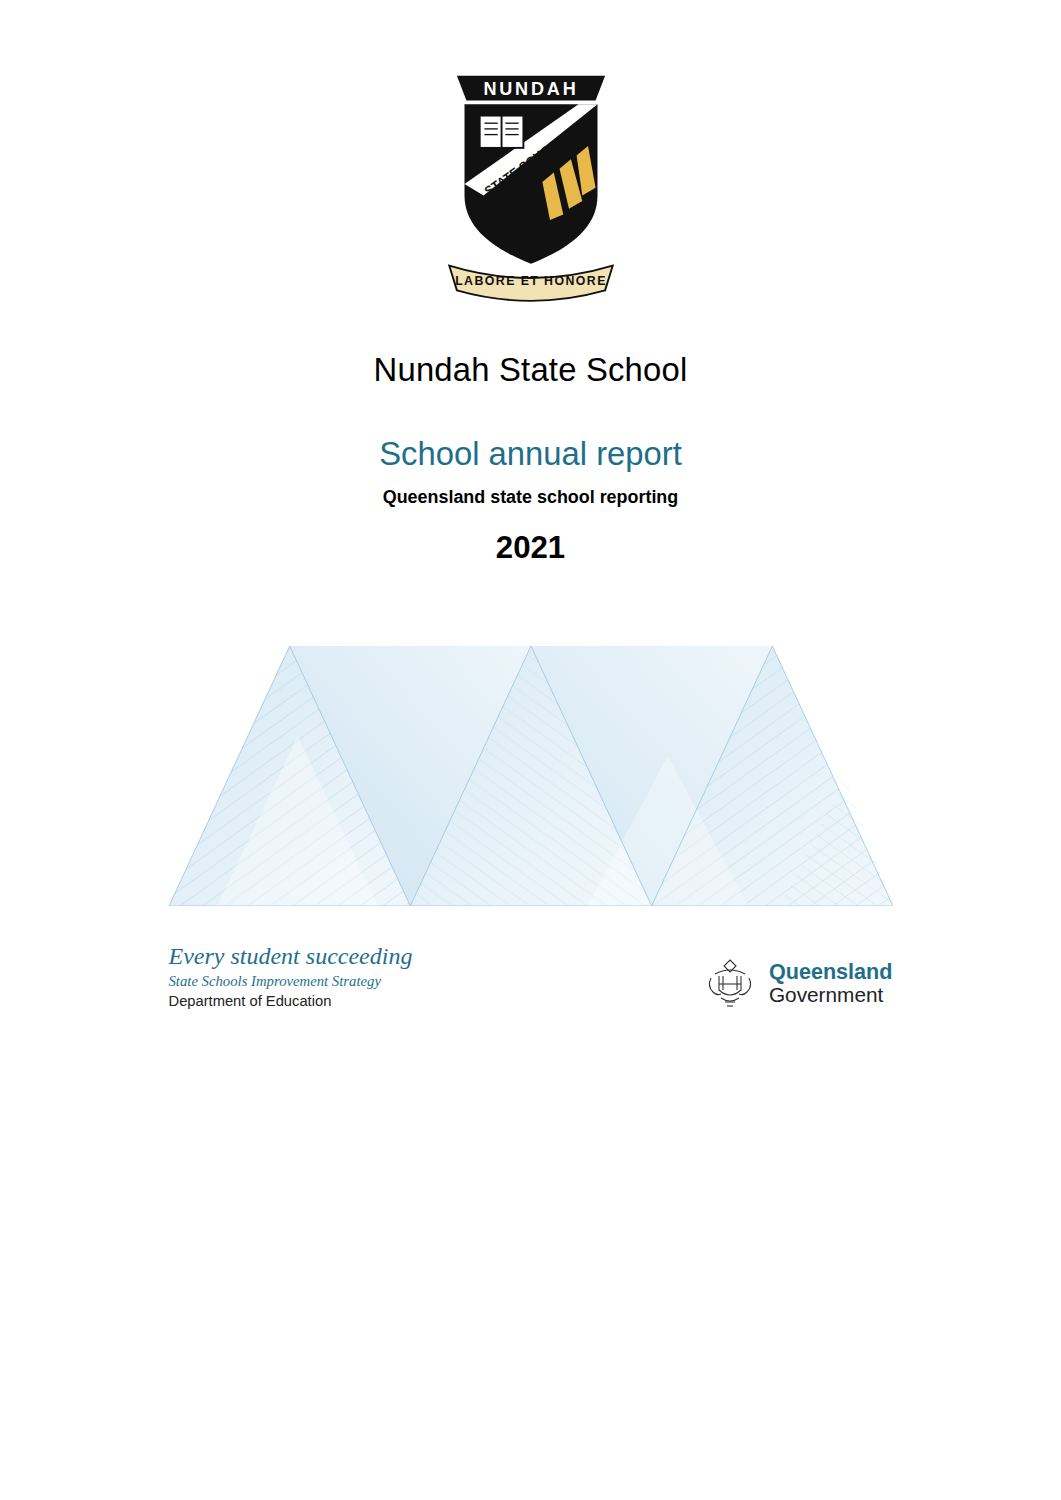NUNDAH STATE SCHOOL LABORE ET HONORE
Nundah State School
School annual report
Queensland state school reporting
2021
Every student succeeding
State Schools Improvement Strategy
Department of Education
Queensland Government